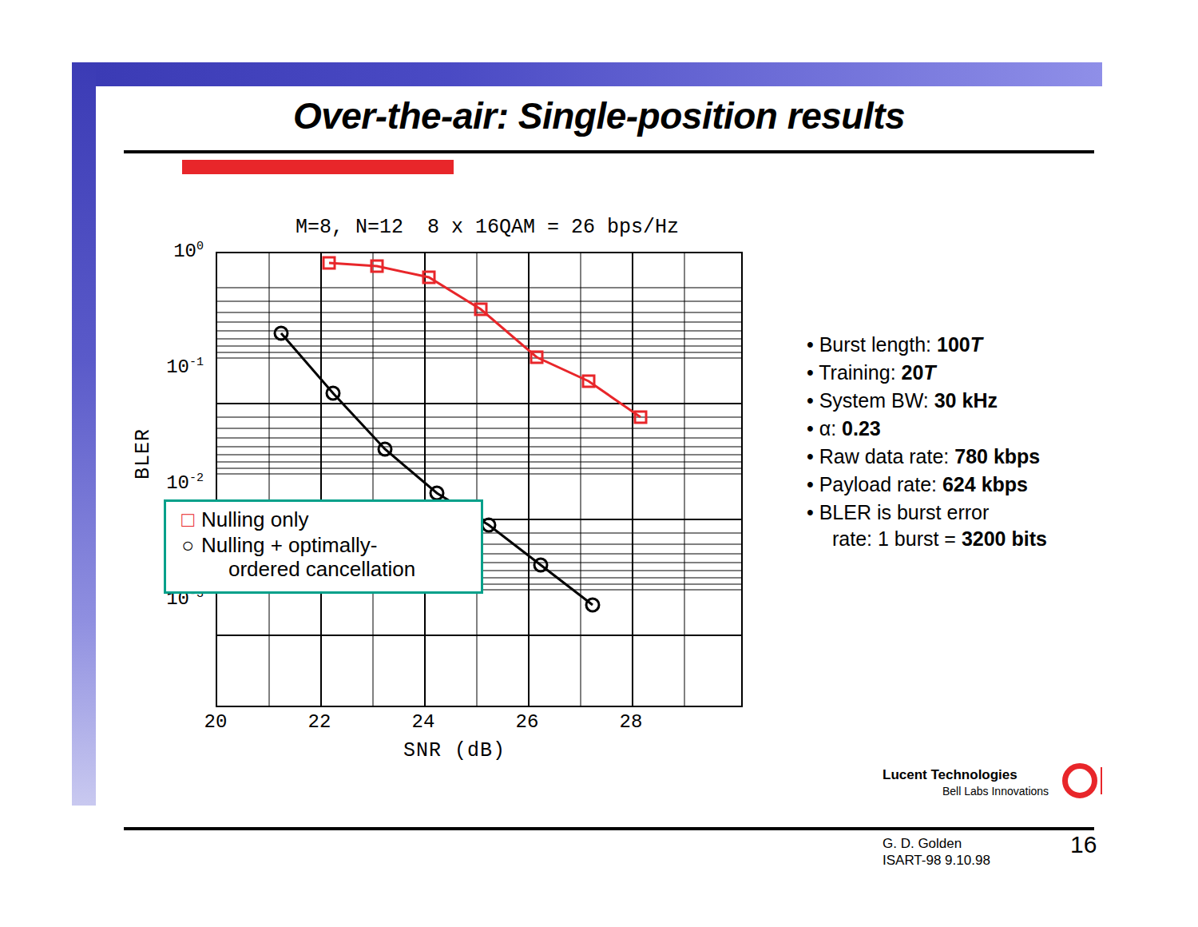Over-the-air: Single-position results
M=8, N=12 8 x 16QAM = 26 bps/Hz
BLER
SNR (dB)
100
10-1
10-2
10-3
20
22
24
26
28
□ Nulling only
○ Nulling + optimally-ordered cancellation
• Burst length: 100T
• Training: 20T
• System BW: 30 kHz
• α: 0.23
• Raw data rate: 780 kbps
• Payload rate: 624 kbps
• BLER is burst errorrate: 1 burst = 3200 bits
Lucent Technologies
Bell Labs Innovations
G. D. Golden
ISART-98 9.10.98
16